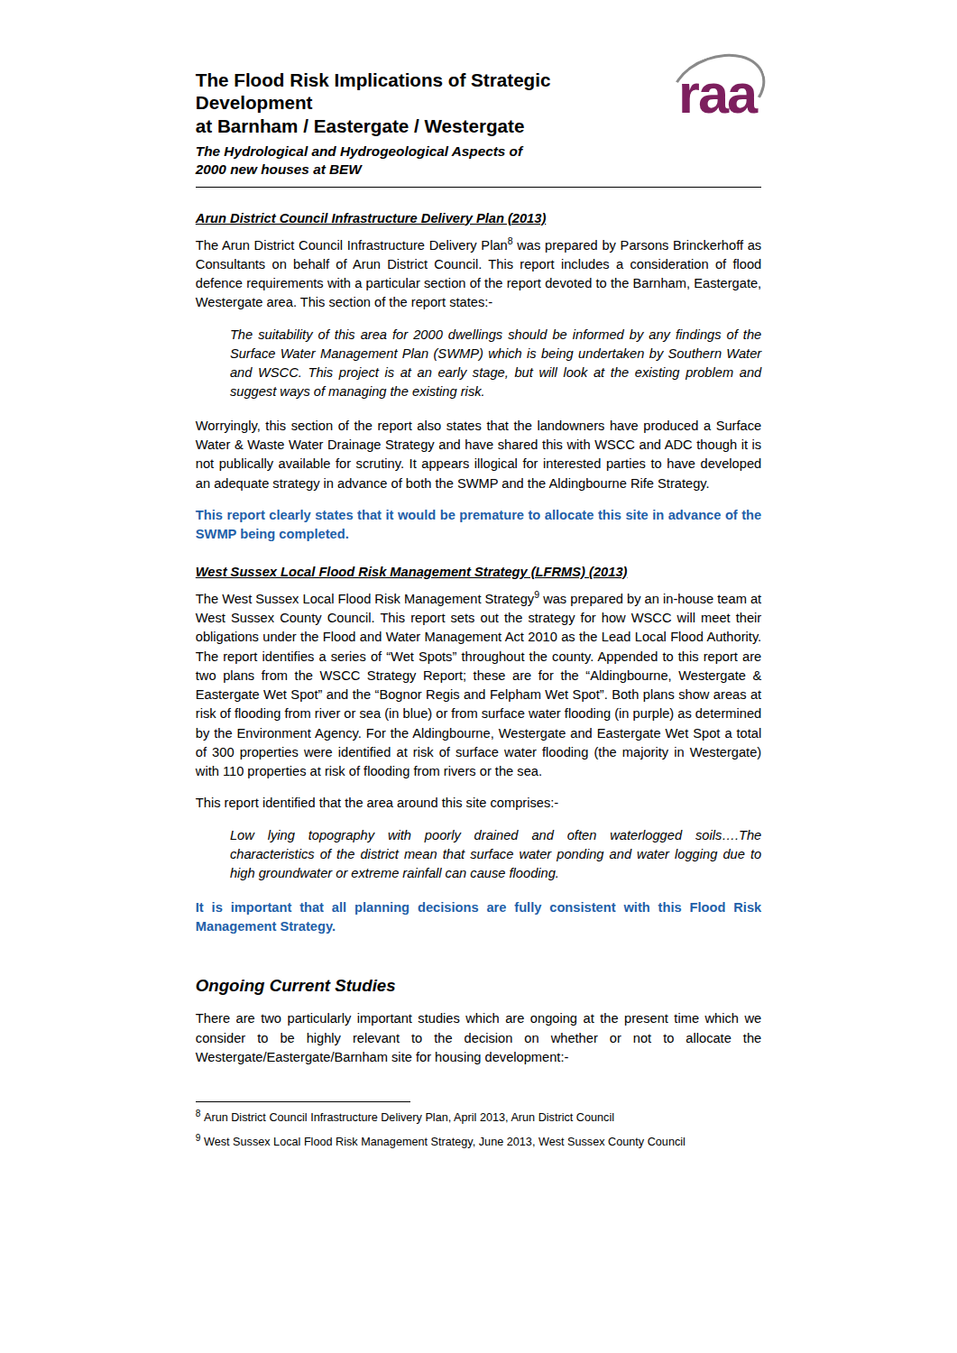The Flood Risk Implications of Strategic Development
at Barnham / Eastergate / Westergate
The Hydrological and Hydrogeological Aspects of
2000 new houses at BEW
raa
Arun District Council Infrastructure Delivery Plan (2013)
The Arun District Council Infrastructure Delivery Plan8 was prepared by Parsons Brinckerhoff as Consultants on behalf of Arun District Council. This report includes a consideration of flood defence requirements with a particular section of the report devoted to the Barnham, Eastergate, Westergate area. This section of the report states:-
The suitability of this area for 2000 dwellings should be informed by any findings of the Surface Water Management Plan (SWMP) which is being undertaken by Southern Water and WSCC. This project is at an early stage, but will look at the existing problem and suggest ways of managing the existing risk.
Worryingly, this section of the report also states that the landowners have produced a Surface Water & Waste Water Drainage Strategy and have shared this with WSCC and ADC though it is not publically available for scrutiny. It appears illogical for interested parties to have developed an adequate strategy in advance of both the SWMP and the Aldingbourne Rife Strategy.
This report clearly states that it would be premature to allocate this site in advance of the SWMP being completed.
West Sussex Local Flood Risk Management Strategy (LFRMS) (2013)
The West Sussex Local Flood Risk Management Strategy9 was prepared by an in-house team at West Sussex County Council. This report sets out the strategy for how WSCC will meet their obligations under the Flood and Water Management Act 2010 as the Lead Local Flood Authority. The report identifies a series of “Wet Spots” throughout the county. Appended to this report are two plans from the WSCC Strategy Report; these are for the “Aldingbourne, Westergate & Eastergate Wet Spot” and the “Bognor Regis and Felpham Wet Spot”. Both plans show areas at risk of flooding from river or sea (in blue) or from surface water flooding (in purple) as determined by the Environment Agency. For the Aldingbourne, Westergate and Eastergate Wet Spot a total of 300 properties were identified at risk of surface water flooding (the majority in Westergate) with 110 properties at risk of flooding from rivers or the sea.
This report identified that the area around this site comprises:-
Low lying topography with poorly drained and often waterlogged soils….The characteristics of the district mean that surface water ponding and water logging due to high groundwater or extreme rainfall can cause flooding.
It is important that all planning decisions are fully consistent with this Flood Risk Management Strategy.
Ongoing Current Studies
There are two particularly important studies which are ongoing at the present time which we consider to be highly relevant to the decision on whether or not to allocate the Westergate/Eastergate/Barnham site for housing development:-
8 Arun District Council Infrastructure Delivery Plan, April 2013, Arun District Council
9 West Sussex Local Flood Risk Management Strategy, June 2013, West Sussex County Council